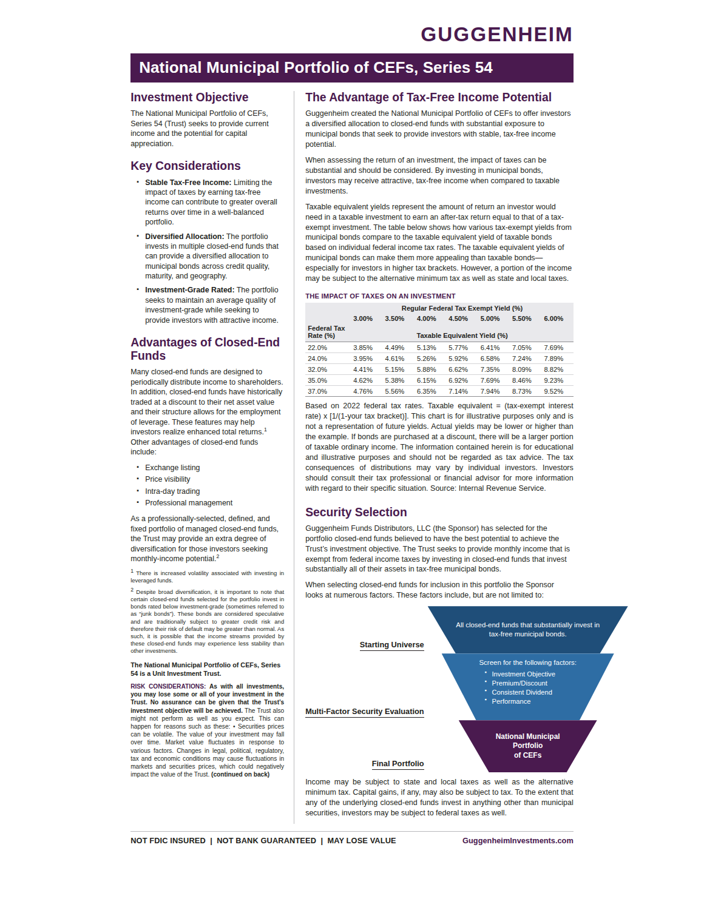GUGGENHEIM
National Municipal Portfolio of CEFs, Series 54
Investment Objective
The National Municipal Portfolio of CEFs, Series 54 (Trust) seeks to provide current income and the potential for capital appreciation.
Key Considerations
Stable Tax-Free Income: Limiting the impact of taxes by earning tax-free income can contribute to greater overall returns over time in a well-balanced portfolio.
Diversified Allocation: The portfolio invests in multiple closed-end funds that can provide a diversified allocation to municipal bonds across credit quality, maturity, and geography.
Investment-Grade Rated: The portfolio seeks to maintain an average quality of investment-grade while seeking to provide investors with attractive income.
Advantages of Closed-End Funds
Many closed-end funds are designed to periodically distribute income to shareholders. In addition, closed-end funds have historically traded at a discount to their net asset value and their structure allows for the employment of leverage. These features may help investors realize enhanced total returns.1 Other advantages of closed-end funds include:
Exchange listing
Price visibility
Intra-day trading
Professional management
As a professionally-selected, defined, and fixed portfolio of managed closed-end funds, the Trust may provide an extra degree of diversification for those investors seeking monthly-income potential.2
1 There is increased volatility associated with investing in leveraged funds.
2 Despite broad diversification, it is important to note that certain closed-end funds selected for the portfolio invest in bonds rated below investment-grade (sometimes referred to as “junk bonds”). These bonds are considered speculative and are traditionally subject to greater credit risk and therefore their risk of default may be greater than normal. As such, it is possible that the income streams provided by these closed-end funds may experience less stability than other investments.
The National Municipal Portfolio of CEFs, Series 54 is a Unit Investment Trust.
RISK CONSIDERATIONS: As with all investments, you may lose some or all of your investment in the Trust. No assurance can be given that the Trust’s investment objective will be achieved. The Trust also might not perform as well as you expect. This can happen for reasons such as these: • Securities prices can be volatile. The value of your investment may fall over time. Market value fluctuates in response to various factors. Changes in legal, political, regulatory, tax and economic conditions may cause fluctuations in markets and securities prices, which could negatively impact the value of the Trust. (continued on back)
The Advantage of Tax-Free Income Potential
Guggenheim created the National Municipal Portfolio of CEFs to offer investors a diversified allocation to closed-end funds with substantial exposure to municipal bonds that seek to provide investors with stable, tax-free income potential.
When assessing the return of an investment, the impact of taxes can be substantial and should be considered. By investing in municipal bonds, investors may receive attractive, tax-free income when compared to taxable investments.
Taxable equivalent yields represent the amount of return an investor would need in a taxable investment to earn an after-tax return equal to that of a tax-exempt investment. The table below shows how various tax-exempt yields from municipal bonds compare to the taxable equivalent yield of taxable bonds based on individual federal income tax rates. The taxable equivalent yields of municipal bonds can make them more appealing than taxable bonds—especially for investors in higher tax brackets. However, a portion of the income may be subject to the alternative minimum tax as well as state and local taxes.
THE IMPACT OF TAXES ON AN INVESTMENT
| | Regular Federal Tax Exempt Yield (%) |
| --- | --- |
| | 3.00% | 3.50% | 4.00% | 4.50% | 5.00% | 5.50% | 6.00% |
| Federal Tax Rate (%) | Taxable Equivalent Yield (%) |
| 22.0% | 3.85% | 4.49% | 5.13% | 5.77% | 6.41% | 7.05% | 7.69% |
| 24.0% | 3.95% | 4.61% | 5.26% | 5.92% | 6.58% | 7.24% | 7.89% |
| 32.0% | 4.41% | 5.15% | 5.88% | 6.62% | 7.35% | 8.09% | 8.82% |
| 35.0% | 4.62% | 5.38% | 6.15% | 6.92% | 7.69% | 8.46% | 9.23% |
| 37.0% | 4.76% | 5.56% | 6.35% | 7.14% | 7.94% | 8.73% | 9.52% |
Based on 2022 federal tax rates. Taxable equivalent = (tax-exempt interest rate) x [1/(1-your tax bracket)]. This chart is for illustrative purposes only and is not a representation of future yields. Actual yields may be lower or higher than the example. If bonds are purchased at a discount, there will be a larger portion of taxable ordinary income. The information contained herein is for educational and illustrative purposes and should not be regarded as tax advice. The tax consequences of distributions may vary by individual investors. Investors should consult their tax professional or financial advisor for more information with regard to their specific situation. Source: Internal Revenue Service.
Security Selection
Guggenheim Funds Distributors, LLC (the Sponsor) has selected for the portfolio closed-end funds believed to have the best potential to achieve the Trust’s investment objective. The Trust seeks to provide monthly income that is exempt from federal income taxes by investing in closed-end funds that invest substantially all of their assets in tax-free municipal bonds.
When selecting closed-end funds for inclusion in this portfolio the Sponsor looks at numerous factors. These factors include, but are not limited to:
Starting Universe
All closed-end funds that substantially invest in
tax-free municipal bonds.
Multi-Factor Security Evaluation
Screen for the following factors:
Investment Objective
Premium/Discount
Consistent Dividend
Performance
Final Portfolio
National Municipal
Portfolio
of CEFs
Income may be subject to state and local taxes as well as the alternative minimum tax. Capital gains, if any, may also be subject to tax. To the extent that any of the underlying closed-end funds invest in anything other than municipal securities, investors may be subject to federal taxes as well.
NOT FDIC INSURED | NOT BANK GUARANTEED | MAY LOSE VALUE
GuggenheimInvestments.com